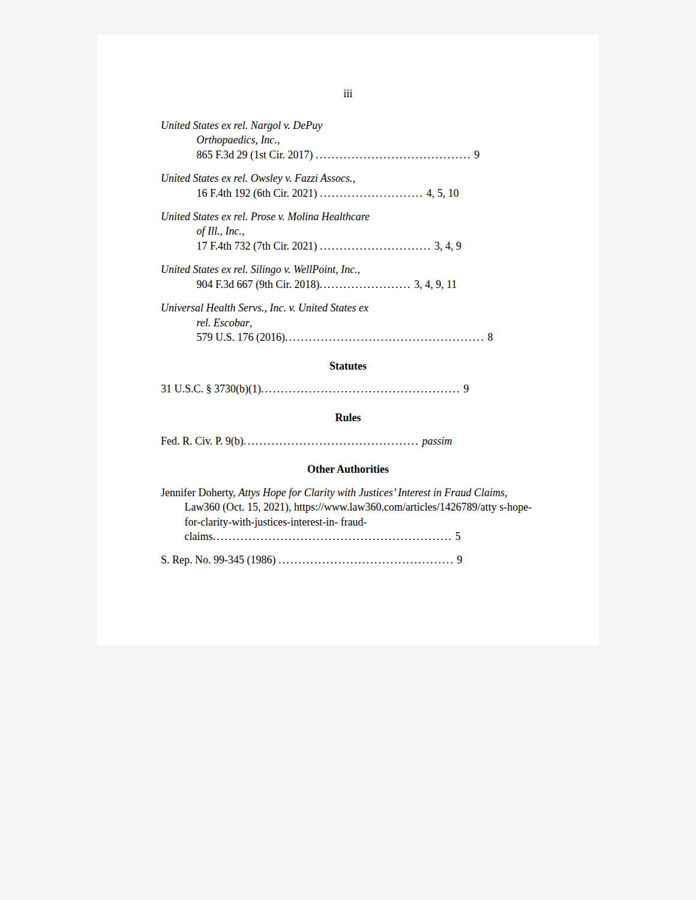iii
United States ex rel. Nargol v. DePuy Orthopaedics, Inc., 865 F.3d 29 (1st Cir. 2017) ....................................... 9
United States ex rel. Owsley v. Fazzi Assocs., 16 F.4th 192 (6th Cir. 2021) .......................... 4, 5, 10
United States ex rel. Prose v. Molina Healthcare of Ill., Inc., 17 F.4th 732 (7th Cir. 2021) ............................ 3, 4, 9
United States ex rel. Silingo v. WellPoint, Inc., 904 F.3d 667 (9th Cir. 2018)....................... 3, 4, 9, 11
Universal Health Servs., Inc. v. United States ex rel. Escobar, 579 U.S. 176 (2016).................................................. 8
Statutes
31 U.S.C. § 3730(b)(1).................................................. 9
Rules
Fed. R. Civ. P. 9(b)............................................ passim
Other Authorities
Jennifer Doherty, Attys Hope for Clarity with Justices’ Interest in Fraud Claims, Law360 (Oct. 15, 2021), https://www.law360.com/articles/1426789/atty s-hope-for-clarity-with-justices-interest-in- fraud-claims............................................................ 5
S. Rep. No. 99-345 (1986) ............................................ 9